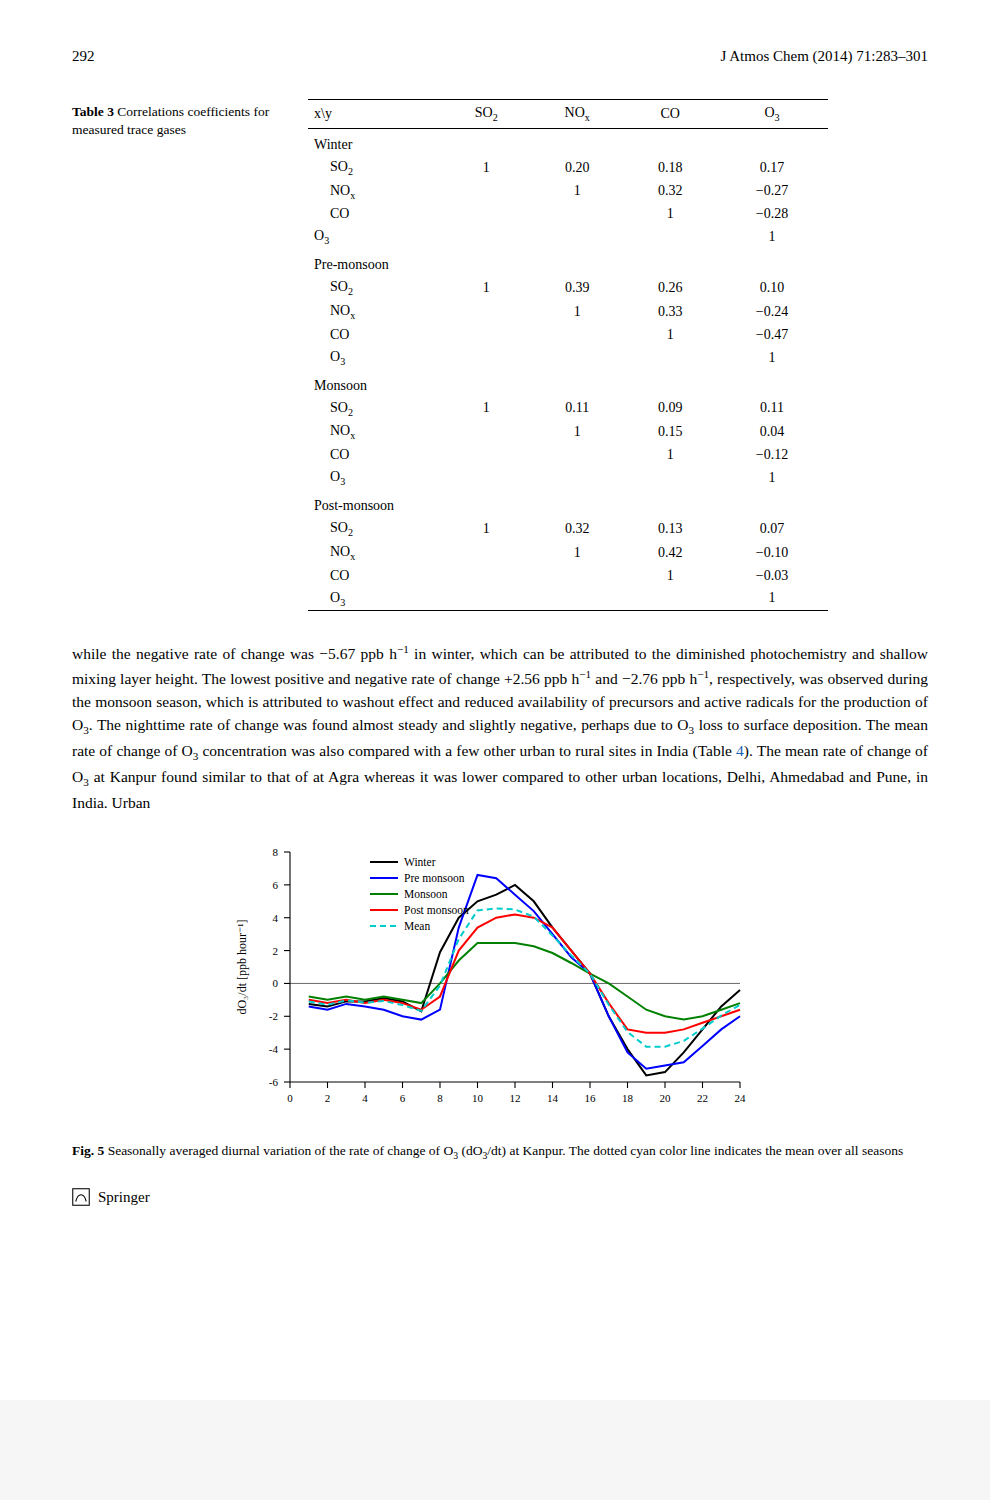292 J Atmos Chem (2014) 71:283–301
Table 3 Correlations coefficients for measured trace gases
| x\y | SO 2 | NO x | CO | O 3 |
| --- | --- | --- | --- | --- |
| Winter |
| SO 2 | 1 | 0.20 | 0.18 | 0.17 |
| NO x | | 1 | 0.32 | −0.27 |
| CO | | | 1 | −0.28 |
| O 3 | | | | 1 |
| Pre-monsoon |
| SO 2 | 1 | 0.39 | 0.26 | 0.10 |
| NO x | | 1 | 0.33 | −0.24 |
| CO | | | 1 | −0.47 |
| O 3 | | | | 1 |
| Monsoon |
| SO 2 | 1 | 0.11 | 0.09 | 0.11 |
| NO x | | 1 | 0.15 | 0.04 |
| CO | | | 1 | −0.12 |
| O 3 | | | | 1 |
| Post-monsoon |
| SO 2 | 1 | 0.32 | 0.13 | 0.07 |
| NO x | | 1 | 0.42 | −0.10 |
| CO | | | 1 | −0.03 |
| O 3 | | | | 1 |
while the negative rate of change was −5.67 ppb h−1 in winter, which can be attributed to the diminished photochemistry and shallow mixing layer height. The lowest positive and negative rate of change +2.56 ppb h−1 and −2.76 ppb h−1, respectively, was observed during the monsoon season, which is attributed to washout effect and reduced availability of precursors and active radicals for the production of O3. The nighttime rate of change was found almost steady and slightly negative, perhaps due to O3 loss to surface deposition. The mean rate of change of O3 concentration was also compared with a few other urban to rural sites in India (Table 4). The mean rate of change of O3 at Kanpur found similar to that of at Agra whereas it was lower compared to other urban locations, Delhi, Ahmedabad and Pune, in India. Urban
8 6 4 2 0 -2 -4 -6 0 2 4 6 8 10 12 14 16 18 20 22 24 dO₃/dt [ppb hour⁻¹] Winter Pre monsoon Monsoon Post monsoon Mean
Fig. 5 Seasonally averaged diurnal variation of the rate of change of O3 (dO3/dt) at Kanpur. The dotted cyan color line indicates the mean over all seasons
Springer